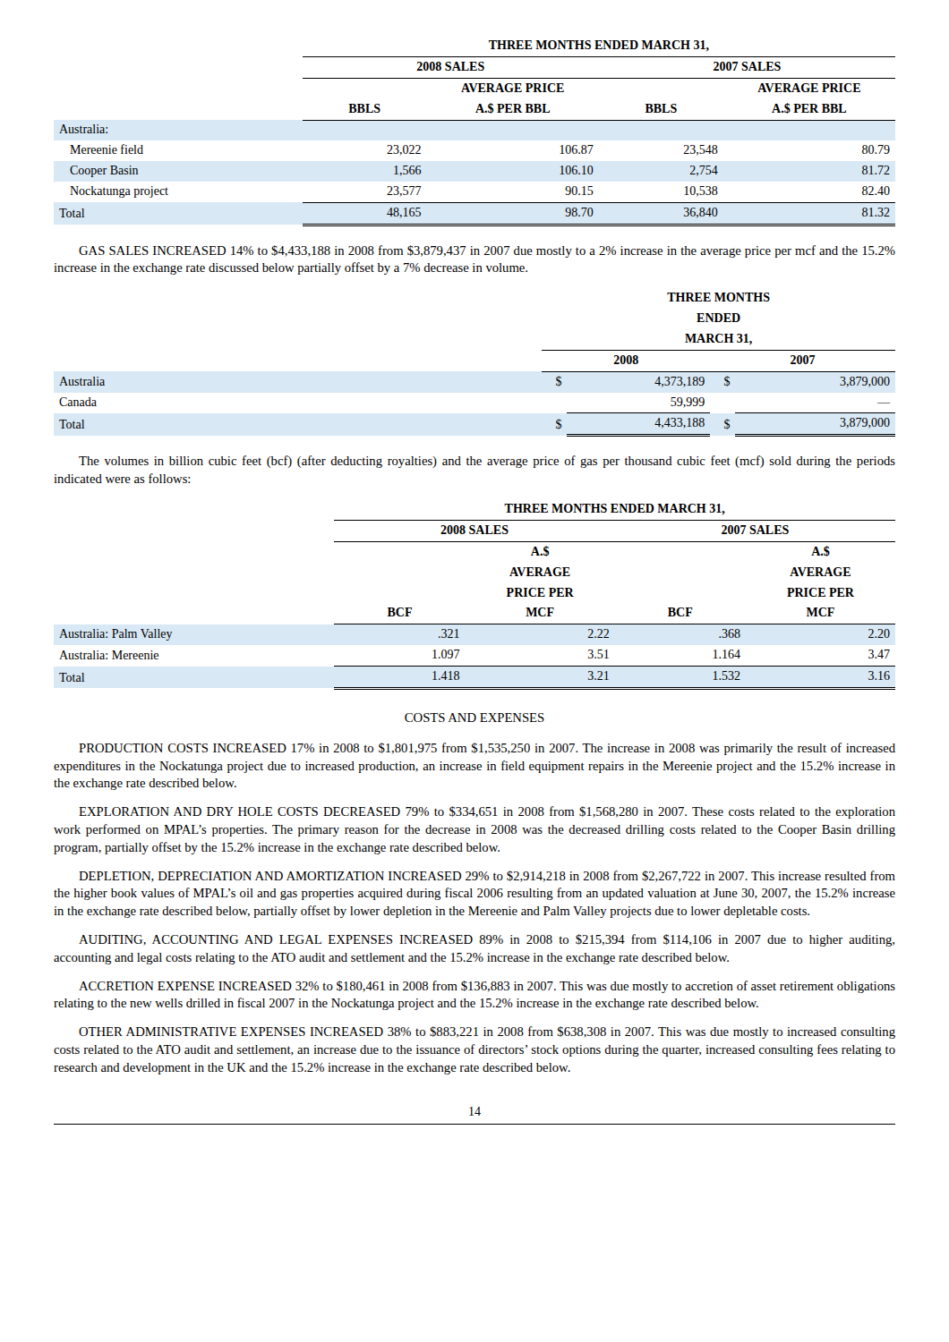| | THREE MONTHS ENDED MARCH 31, |
| | 2008 SALES | 2007 SALES |
| | | AVERAGE PRICE | | AVERAGE PRICE |
| | BBLS | A.$ PER BBL | BBLS | A.$ PER BBL |
| Australia: | | | | |
| Mereenie field | 23,022 | 106.87 | 23,548 | 80.79 |
| Cooper Basin | 1,566 | 106.10 | 2,754 | 81.72 |
| Nockatunga project | 23,577 | 90.15 | 10,538 | 82.40 |
| Total | 48,165 | 98.70 | 36,840 | 81.32 |
GAS SALES INCREASED 14% to $4,433,188 in 2008 from $3,879,437 in 2007 due mostly to a 2% increase in the average price per mcf and the 15.2% increase in the exchange rate discussed below partially offset by a 7% decrease in volume.
| | THREE MONTHS |
| | ENDED |
| | MARCH 31, |
| | 2008 | 2007 |
| Australia | $ | 4,373,189 | $ | 3,879,000 |
| Canada | | 59,999 | | — |
| Total | $ | 4,433,188 | $ | 3,879,000 |
The volumes in billion cubic feet (bcf) (after deducting royalties) and the average price of gas per thousand cubic feet (mcf) sold during the periods indicated were as follows:
| | THREE MONTHS ENDED MARCH 31, |
| | 2008 SALES | 2007 SALES |
| | | A.$ | | A.$ |
| | | AVERAGE | | AVERAGE |
| | | PRICE PER | | PRICE PER |
| | BCF | MCF | BCF | MCF |
| Australia: Palm Valley | .321 | 2.22 | .368 | 2.20 |
| Australia: Mereenie | 1.097 | 3.51 | 1.164 | 3.47 |
| Total | 1.418 | 3.21 | 1.532 | 3.16 |
COSTS AND EXPENSES
PRODUCTION COSTS INCREASED 17% in 2008 to $1,801,975 from $1,535,250 in 2007. The increase in 2008 was primarily the result of increased expenditures in the Nockatunga project due to increased production, an increase in field equipment repairs in the Mereenie project and the 15.2% increase in the exchange rate described below.
EXPLORATION AND DRY HOLE COSTS DECREASED 79% to $334,651 in 2008 from $1,568,280 in 2007. These costs related to the exploration work performed on MPAL’s properties. The primary reason for the decrease in 2008 was the decreased drilling costs related to the Cooper Basin drilling program, partially offset by the 15.2% increase in the exchange rate described below.
DEPLETION, DEPRECIATION AND AMORTIZATION INCREASED 29% to $2,914,218 in 2008 from $2,267,722 in 2007. This increase resulted from the higher book values of MPAL’s oil and gas properties acquired during fiscal 2006 resulting from an updated valuation at June 30, 2007, the 15.2% increase in the exchange rate described below, partially offset by lower depletion in the Mereenie and Palm Valley projects due to lower depletable costs.
AUDITING, ACCOUNTING AND LEGAL EXPENSES INCREASED 89% in 2008 to $215,394 from $114,106 in 2007 due to higher auditing, accounting and legal costs relating to the ATO audit and settlement and the 15.2% increase in the exchange rate described below.
ACCRETION EXPENSE INCREASED 32% to $180,461 in 2008 from $136,883 in 2007. This was due mostly to accretion of asset retirement obligations relating to the new wells drilled in fiscal 2007 in the Nockatunga project and the 15.2% increase in the exchange rate described below.
OTHER ADMINISTRATIVE EXPENSES INCREASED 38% to $883,221 in 2008 from $638,308 in 2007. This was due mostly to increased consulting costs related to the ATO audit and settlement, an increase due to the issuance of directors’ stock options during the quarter, increased consulting fees relating to research and development in the UK and the 15.2% increase in the exchange rate described below.
14